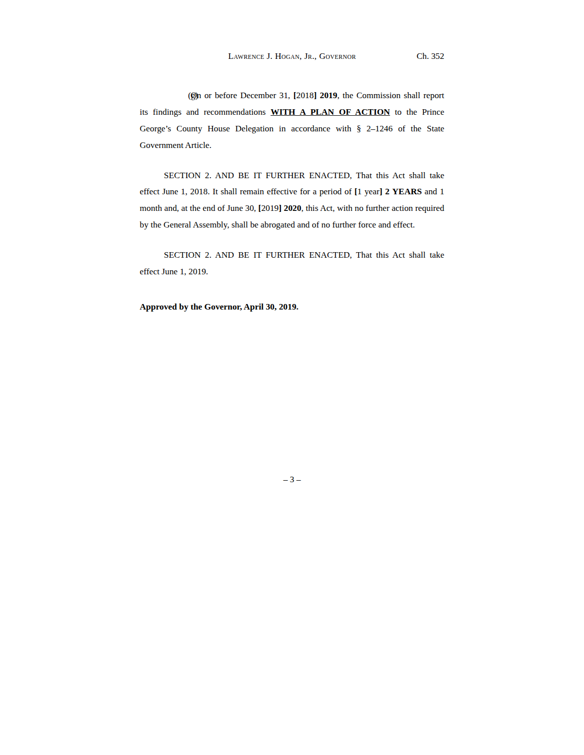Lawrence J. Hogan, Jr., Governor Ch. 352
(g) On or before December 31, [2018] 2019, the Commission shall report its findings and recommendations WITH A PLAN OF ACTION to the Prince George’s County House Delegation in accordance with § 2–1246 of the State Government Article.
SECTION 2. AND BE IT FURTHER ENACTED, That this Act shall take effect June 1, 2018. It shall remain effective for a period of [1 year] 2 YEARS and 1 month and, at the end of June 30, [2019] 2020, this Act, with no further action required by the General Assembly, shall be abrogated and of no further force and effect.
SECTION 2. AND BE IT FURTHER ENACTED, That this Act shall take effect June 1, 2019.
Approved by the Governor, April 30, 2019.
– 3 –